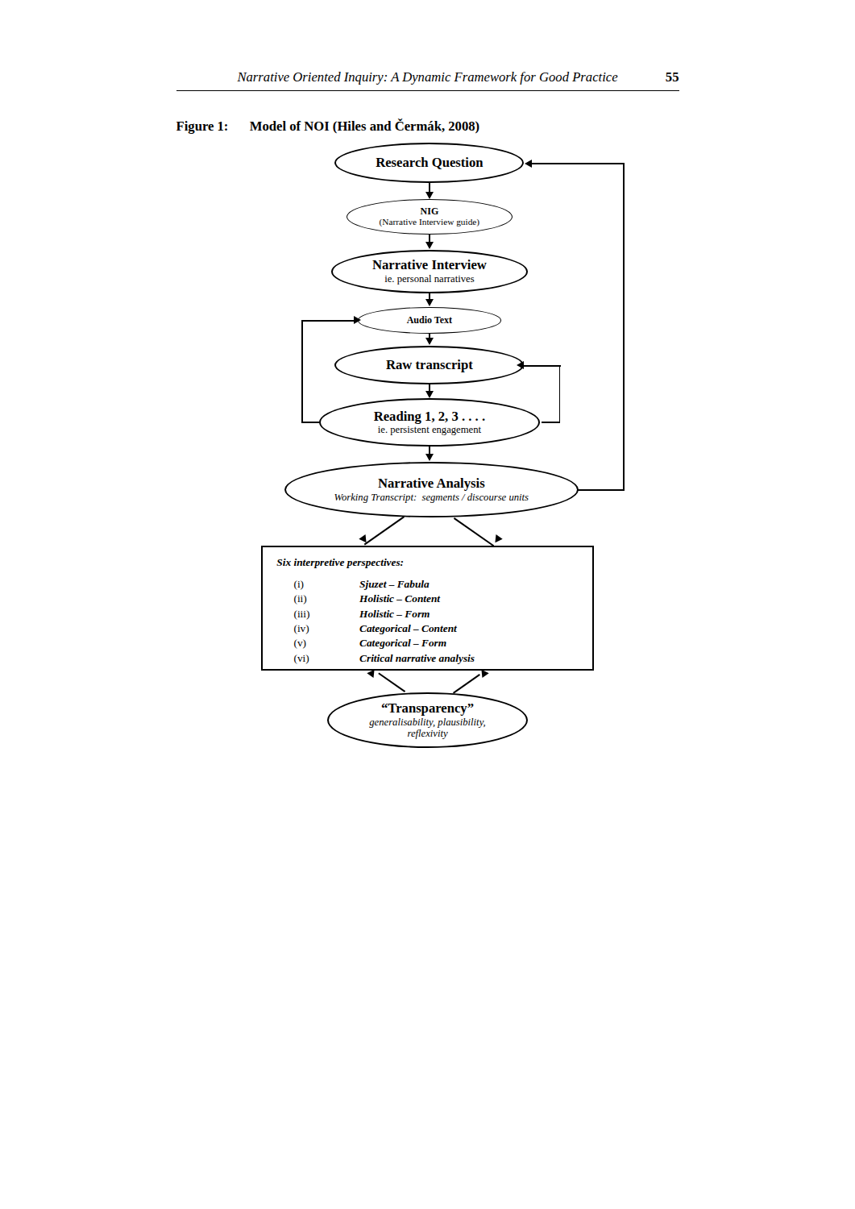Narrative Oriented Inquiry: A Dynamic Framework for Good Practice 55
Figure 1: Model of NOI (Hiles and Čermák, 2008)
Research Question
NIG (Narrative Interview guide)
Narrative Interview ie. personal narratives
Audio Text
Raw transcript
Reading 1, 2, 3 . . . . ie. persistent engagement
Narrative Analysis Working Transcript: segments / discourse units
Six interpretive perspectives:
| (i) | Sjuzet – Fabula |
| (ii) | Holistic – Content |
| (iii) | Holistic – Form |
| (iv) | Categorical – Content |
| (v) | Categorical – Form |
| (vi) | Critical narrative analysis |
“Transparency” generalisability, plausibility, reflexivity